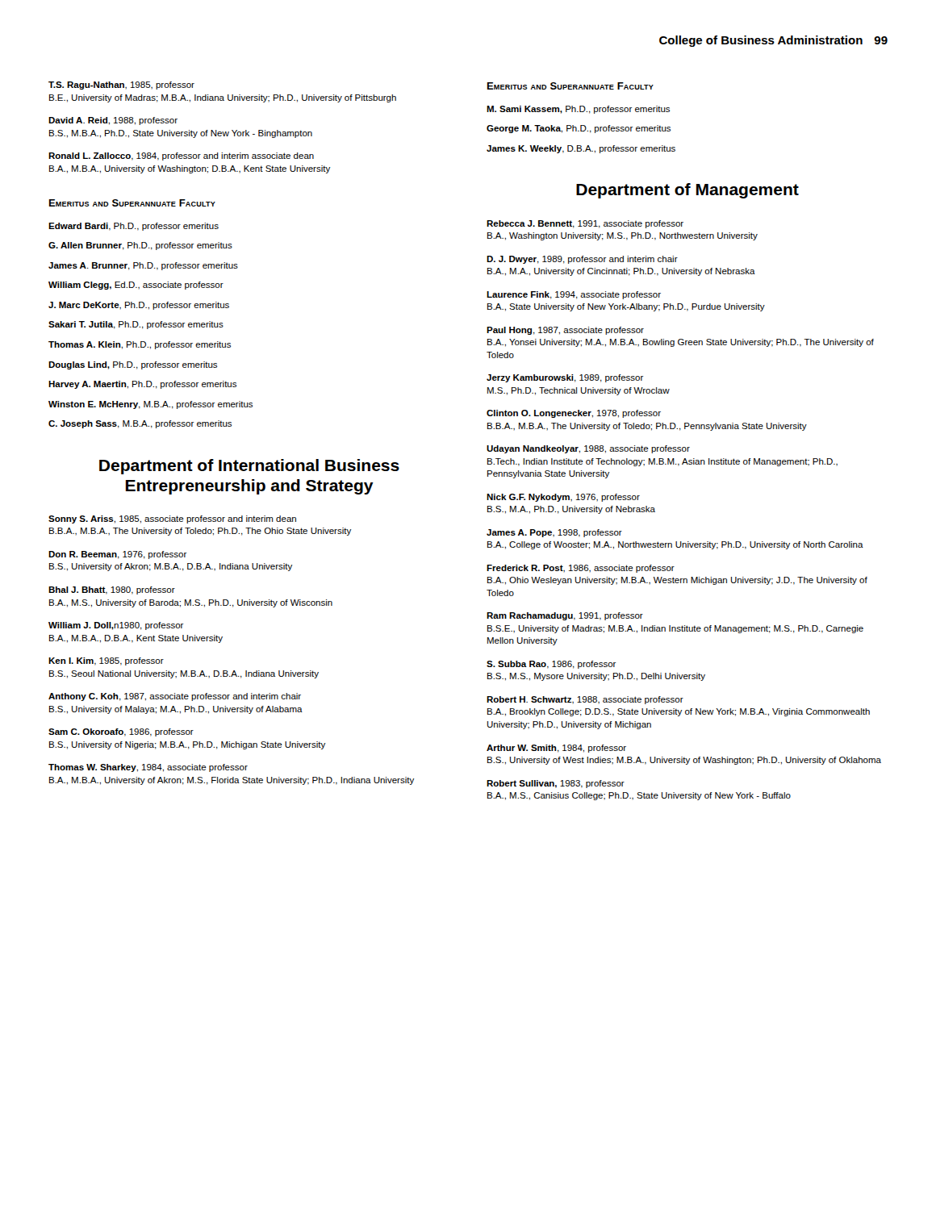College of Business Administration99
T.S. Ragu-Nathan, 1985, professor
B.E., University of Madras; M.B.A., Indiana University; Ph.D., University of Pittsburgh
David A. Reid, 1988, professor
B.S., M.B.A., Ph.D., State University of New York - Binghampton
Ronald L. Zallocco, 1984, professor and interim associate dean
B.A., M.B.A., University of Washington; D.B.A., Kent State University
Emeritus and Superannuate Faculty
Edward Bardi, Ph.D., professor emeritus
G. Allen Brunner, Ph.D., professor emeritus
James A. Brunner, Ph.D., professor emeritus
William Clegg, Ed.D., associate professor
J. Marc DeKorte, Ph.D., professor emeritus
Sakari T. Jutila, Ph.D., professor emeritus
Thomas A. Klein, Ph.D., professor emeritus
Douglas Lind, Ph.D., professor emeritus
Harvey A. Maertin, Ph.D., professor emeritus
Winston E. McHenry, M.B.A., professor emeritus
C. Joseph Sass, M.B.A., professor emeritus
Department of International Business Entrepreneurship and Strategy
Sonny S. Ariss, 1985, associate professor and interim dean
B.B.A., M.B.A., The University of Toledo; Ph.D., The Ohio State University
Don R. Beeman, 1976, professor
B.S., University of Akron; M.B.A., D.B.A., Indiana University
Bhal J. Bhatt, 1980, professor
B.A., M.S., University of Baroda; M.S., Ph.D., University of Wisconsin
William J. Doll, n1980, professor
B.A., M.B.A., D.B.A., Kent State University
Ken I. Kim, 1985, professor
B.S., Seoul National University; M.B.A., D.B.A., Indiana University
Anthony C. Koh, 1987, associate professor and interim chair
B.S., University of Malaya; M.A., Ph.D., University of Alabama
Sam C. Okoroafo, 1986, professor
B.S., University of Nigeria; M.B.A., Ph.D., Michigan State University
Thomas W. Sharkey, 1984, associate professor
B.A., M.B.A., University of Akron; M.S., Florida State University; Ph.D., Indiana University
Emeritus and Superannuate Faculty
M. Sami Kassem, Ph.D., professor emeritus
George M. Taoka, Ph.D., professor emeritus
James K. Weekly, D.B.A., professor emeritus
Department of Management
Rebecca J. Bennett, 1991, associate professor
B.A., Washington University; M.S., Ph.D., Northwestern University
D. J. Dwyer, 1989, professor and interim chair
B.A., M.A., University of Cincinnati; Ph.D., University of Nebraska
Laurence Fink, 1994, associate professor
B.A., State University of New York-Albany; Ph.D., Purdue University
Paul Hong, 1987, associate professor
B.A., Yonsei University; M.A., M.B.A., Bowling Green State University; Ph.D., The University of Toledo
Jerzy Kamburowski, 1989, professor
M.S., Ph.D., Technical University of Wroclaw
Clinton O. Longenecker, 1978, professor
B.B.A., M.B.A., The University of Toledo; Ph.D., Pennsylvania State University
Udayan Nandkeolyar, 1988, associate professor
B.Tech., Indian Institute of Technology; M.B.M., Asian Institute of Management; Ph.D., Pennsylvania State University
Nick G.F. Nykodym, 1976, professor
B.S., M.A., Ph.D., University of Nebraska
James A. Pope, 1998, professor
B.A., College of Wooster; M.A., Northwestern University; Ph.D., University of North Carolina
Frederick R. Post, 1986, associate professor
B.A., Ohio Wesleyan University; M.B.A., Western Michigan University; J.D., The University of Toledo
Ram Rachamadugu, 1991, professor
B.S.E., University of Madras; M.B.A., Indian Institute of Management; M.S., Ph.D., Carnegie Mellon University
S. Subba Rao, 1986, professor
B.S., M.S., Mysore University; Ph.D., Delhi University
Robert H. Schwartz, 1988, associate professor
B.A., Brooklyn College; D.D.S., State University of New York; M.B.A., Virginia Commonwealth University; Ph.D., University of Michigan
Arthur W. Smith, 1984, professor
B.S., University of West Indies; M.B.A., University of Washington; Ph.D., University of Oklahoma
Robert Sullivan, 1983, professor
B.A., M.S., Canisius College; Ph.D., State University of New York - Buffalo